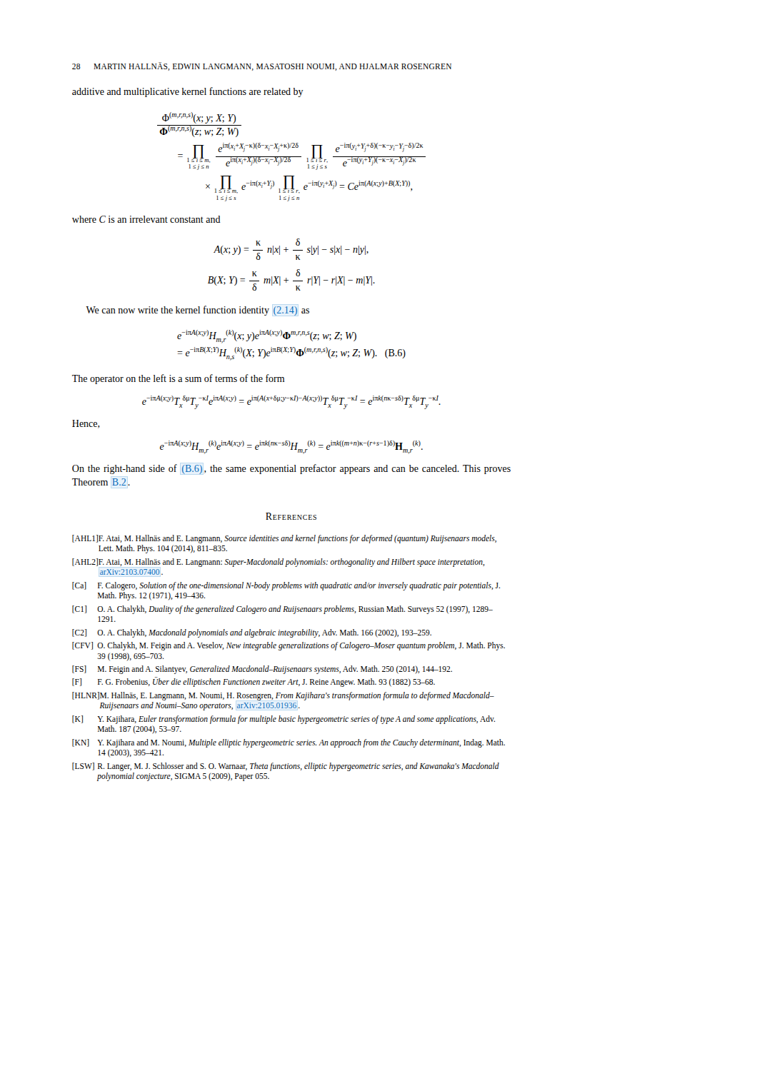28 MARTIN HALLNÄS, EDWIN LANGMANN, MASATOSHI NOUMI, AND HJALMAR ROSENGREN
additive and multiplicative kernel functions are related by
Φ(m,r,n,s)(x; y; X; Y) Φ(m,r,n,s)(z; w; Z; W)
= ∏ 1 ≤ i ≤ m, 1 ≤ j ≤ n eiπ(xi+Xj−κ)(δ−xi−Xj+κ)/2δ eiπ(xi+Xj)(δ−xi−Xj)/2δ ∏ 1 ≤ i ≤ r, 1 ≤ j ≤ s e−iπ(yi+Yj+δ)(−κ−yi−Yj−δ)/2κ e−iπ(yi+Yj)(−κ−xi−Xj)/2κ
× ∏ 1 ≤ i ≤ m, 1 ≤ j ≤ s e−iπ(xi+Yj) ∏ 1 ≤ i ≤ r, 1 ≤ j ≤ n e−iπ(yi+Xj) = Ceiπ(A(x;y)+B(X;Y)),
where C is an irrelevant constant and
A(x; y) = κδ n|x| + δκ s|y| − s|x| − n|y|,
B(X; Y) = κδ m|X| + δκ r|Y| − r|X| − m|Y|.
We can now write the kernel function identity (2.14) as
e−iπA(x;y)Hm,r(k)(x; y)eiπA(x;y)Φm,r,n,s(z; w; Z; W)
= e−iπB(X;Y)Hn,s(k)(X; Y)eiπB(X;Y)Φ(m,r,n,s)(z; w; Z; W). (B.6)
The operator on the left is a sum of terms of the form
e−iπA(x;y)TxδμTy−κIeiπA(x;y) = eiπ(A(x+δμ;y−κI)−A(x;y))TxδμTy−κI = eiπk(nκ−sδ)TxδμTy−κI.
Hence,
e−iπA(x;y)Hm,r(k)eiπA(x;y) = eiπk(nκ−sδ)Hm,r(k) = eiπk((m+n)κ−(r+s−1)δ)Hm,r(k).
On the right-hand side of (B.6), the same exponential prefactor appears and can be canceled. This proves Theorem B.2.
References
[AHL1] F. Atai, M. Hallnäs and E. Langmann, Source identities and kernel functions for deformed (quantum) Ruijsenaars models, Lett. Math. Phys. 104 (2014), 811–835.
[AHL2] F. Atai, M. Hallnäs and E. Langmann: Super-Macdonald polynomials: orthogonality and Hilbert space interpretation, arXiv:2103.07400.
[Ca] F. Calogero, Solution of the one-dimensional N-body problems with quadratic and/or inversely quadratic pair potentials, J. Math. Phys. 12 (1971), 419–436.
[C1] O. A. Chalykh, Duality of the generalized Calogero and Ruijsenaars problems, Russian Math. Surveys 52 (1997), 1289–1291.
[C2] O. A. Chalykh, Macdonald polynomials and algebraic integrability, Adv. Math. 166 (2002), 193–259.
[CFV] O. Chalykh, M. Feigin and A. Veselov, New integrable generalizations of Calogero–Moser quantum problem, J. Math. Phys. 39 (1998), 695–703.
[FS] M. Feigin and A. Silantyev, Generalized Macdonald–Ruijsenaars systems, Adv. Math. 250 (2014), 144–192.
[F] F. G. Frobenius, Über die elliptischen Functionen zweiter Art, J. Reine Angew. Math. 93 (1882) 53–68.
[HLNR] M. Hallnäs, E. Langmann, M. Noumi, H. Rosengren, From Kajihara's transformation formula to deformed Macdonald–Ruijsenaars and Noumi–Sano operators, arXiv:2105.01936.
[K] Y. Kajihara, Euler transformation formula for multiple basic hypergeometric series of type A and some applications, Adv. Math. 187 (2004), 53–97.
[KN] Y. Kajihara and M. Noumi, Multiple elliptic hypergeometric series. An approach from the Cauchy determinant, Indag. Math. 14 (2003), 395–421.
[LSW] R. Langer, M. J. Schlosser and S. O. Warnaar, Theta functions, elliptic hypergeometric series, and Kawanaka's Macdonald polynomial conjecture, SIGMA 5 (2009), Paper 055.